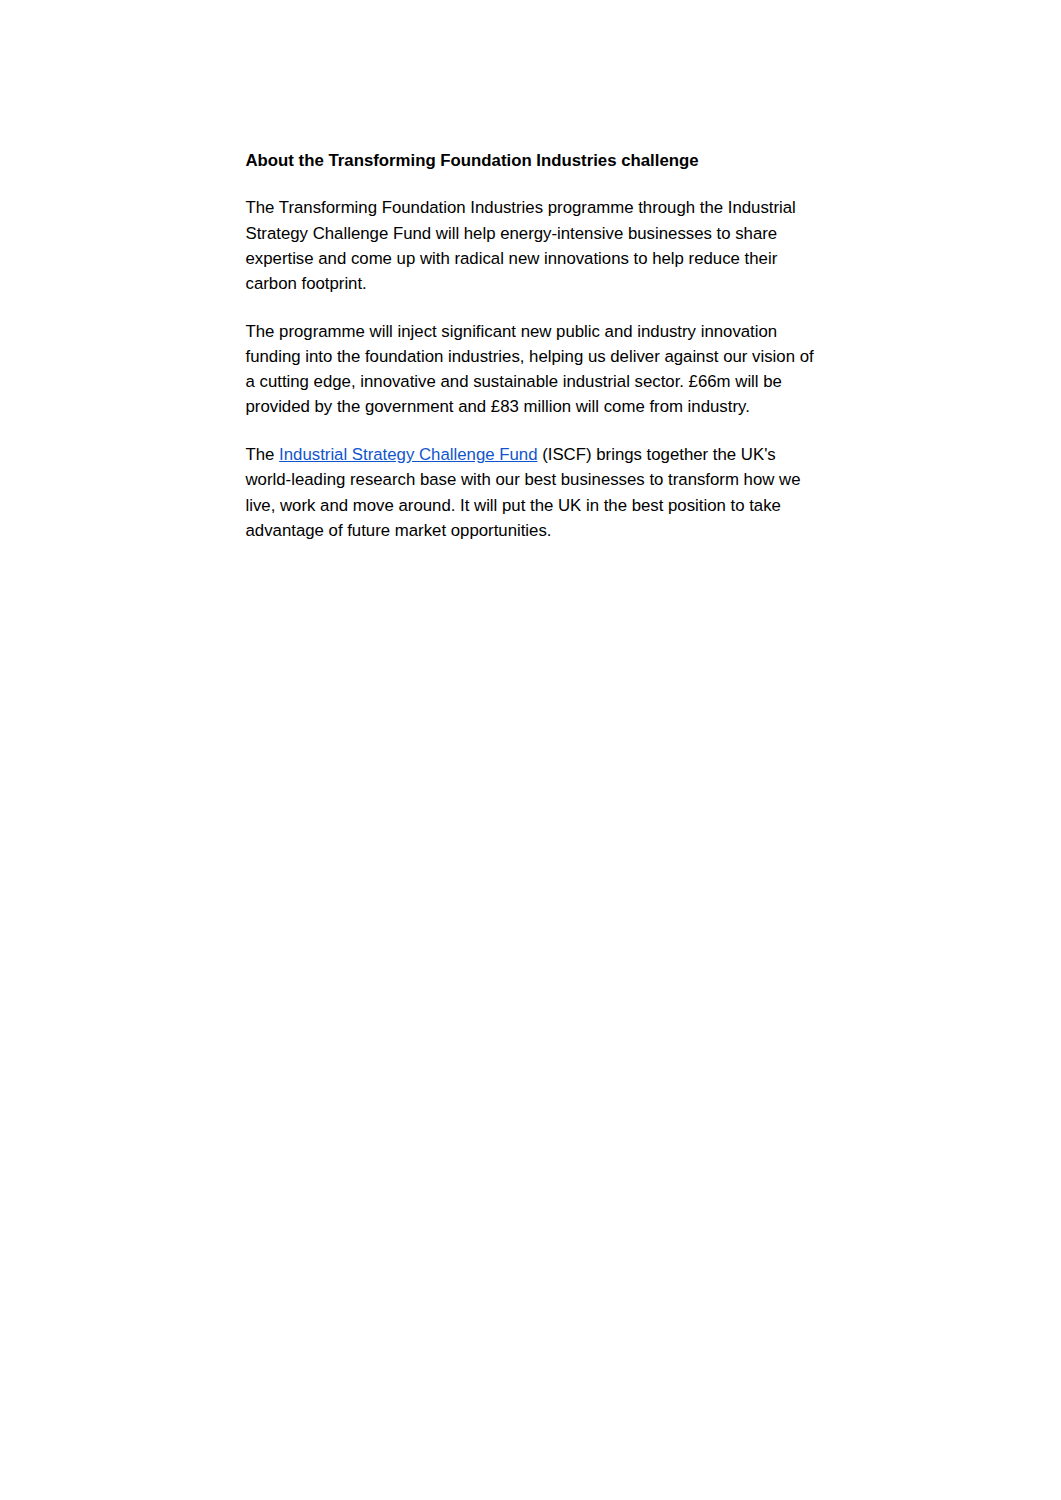About the Transforming Foundation Industries challenge
The Transforming Foundation Industries programme through the Industrial Strategy Challenge Fund will help energy-intensive businesses to share expertise and come up with radical new innovations to help reduce their carbon footprint.
The programme will inject significant new public and industry innovation funding into the foundation industries, helping us deliver against our vision of a cutting edge, innovative and sustainable industrial sector. £66m will be provided by the government and £83 million will come from industry.
The Industrial Strategy Challenge Fund (ISCF) brings together the UK's world-leading research base with our best businesses to transform how we live, work and move around. It will put the UK in the best position to take advantage of future market opportunities.